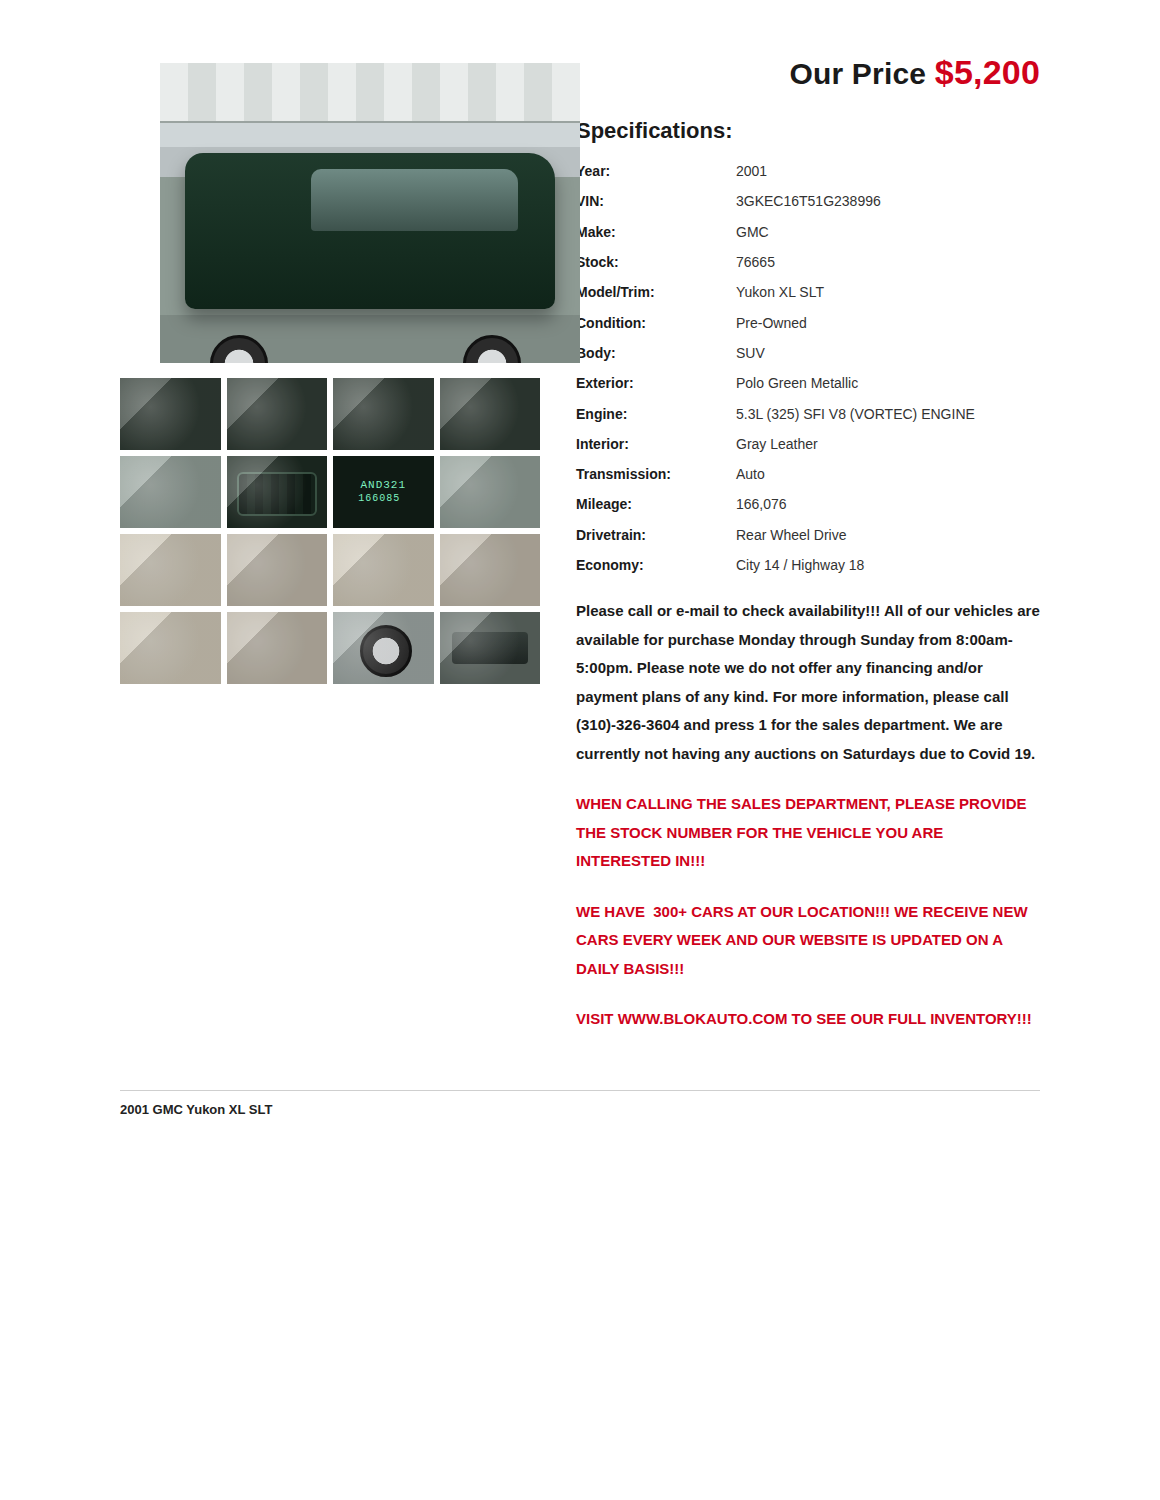Our Price $5,200
Specifications:
Year:
2001
VIN:
3GKEC16T51G238996
Make:
GMC
Stock:
76665
Model/Trim:
Yukon XL SLT
Condition:
Pre-Owned
Body:
SUV
Exterior:
Polo Green Metallic
Engine:
5.3L (325) SFI V8 (VORTEC) ENGINE
Interior:
Gray Leather
Transmission:
Auto
Mileage:
166,076
Drivetrain:
Rear Wheel Drive
Economy:
City 14 / Highway 18
Please call or e-mail to check availability!!! All of our vehicles are available for purchase Monday through Sunday from 8:00am-5:00pm. Please note we do not offer any financing and/or payment plans of any kind. For more information, please call (310)-326-3604 and press 1 for the sales department. We are currently not having any auctions on Saturdays due to Covid 19.
WHEN CALLING THE SALES DEPARTMENT, PLEASE PROVIDE THE STOCK NUMBER FOR THE VEHICLE YOU ARE INTERESTED IN!!!
WE HAVE 300+ CARS AT OUR LOCATION!!! WE RECEIVE NEW CARS EVERY WEEK AND OUR WEBSITE IS UPDATED ON A DAILY BASIS!!!
VISIT WWW.BLOKAUTO.COM TO SEE OUR FULL INVENTORY!!!
2001 GMC Yukon XL SLT